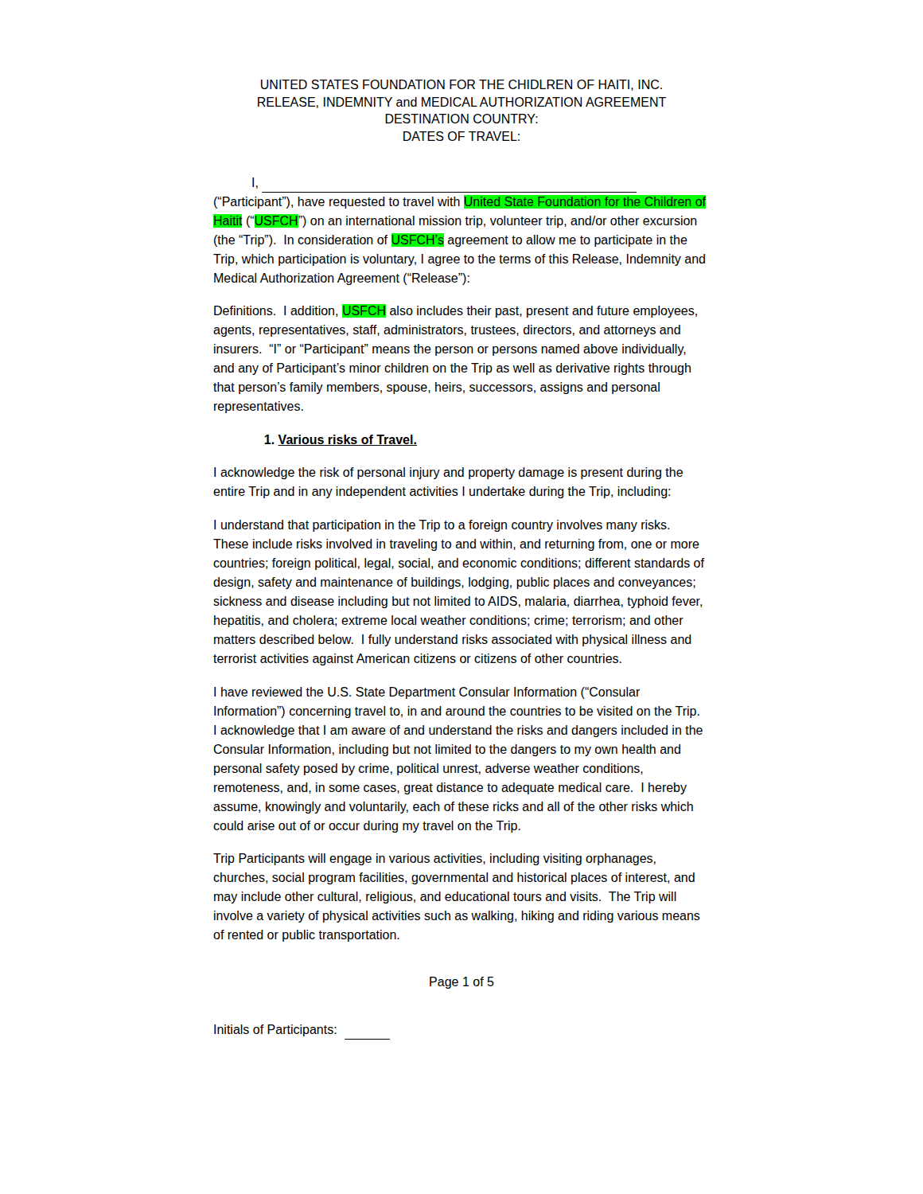UNITED STATES FOUNDATION FOR THE CHIDLREN OF HAITI, INC.
RELEASE, INDEMNITY and MEDICAL AUTHORIZATION AGREEMENT
DESTINATION COUNTRY:
DATES OF TRAVEL:
I,
(“Participant”), have requested to travel with United State Foundation for the Children of Haitit (“USFCH”) on an international mission trip, volunteer trip, and/or other excursion (the “Trip”). In consideration of USFCH’s agreement to allow me to participate in the Trip, which participation is voluntary, I agree to the terms of this Release, Indemnity and Medical Authorization Agreement (“Release”):
Definitions. I addition, USFCH also includes their past, present and future employees, agents, representatives, staff, administrators, trustees, directors, and attorneys and insurers. “I” or “Participant” means the person or persons named above individually, and any of Participant’s minor children on the Trip as well as derivative rights through that person’s family members, spouse, heirs, successors, assigns and personal representatives.
Various risks of Travel.
I acknowledge the risk of personal injury and property damage is present during the entire Trip and in any independent activities I undertake during the Trip, including:
I understand that participation in the Trip to a foreign country involves many risks. These include risks involved in traveling to and within, and returning from, one or more countries; foreign political, legal, social, and economic conditions; different standards of design, safety and maintenance of buildings, lodging, public places and conveyances; sickness and disease including but not limited to AIDS, malaria, diarrhea, typhoid fever, hepatitis, and cholera; extreme local weather conditions; crime; terrorism; and other matters described below. I fully understand risks associated with physical illness and terrorist activities against American citizens or citizens of other countries.
I have reviewed the U.S. State Department Consular Information (“Consular Information”) concerning travel to, in and around the countries to be visited on the Trip. I acknowledge that I am aware of and understand the risks and dangers included in the Consular Information, including but not limited to the dangers to my own health and personal safety posed by crime, political unrest, adverse weather conditions, remoteness, and, in some cases, great distance to adequate medical care. I hereby assume, knowingly and voluntarily, each of these ricks and all of the other risks which could arise out of or occur during my travel on the Trip.
Trip Participants will engage in various activities, including visiting orphanages, churches, social program facilities, governmental and historical places of interest, and may include other cultural, religious, and educational tours and visits. The Trip will involve a variety of physical activities such as walking, hiking and riding various means of rented or public transportation.
Page 1 of 5
Initials of Participants: